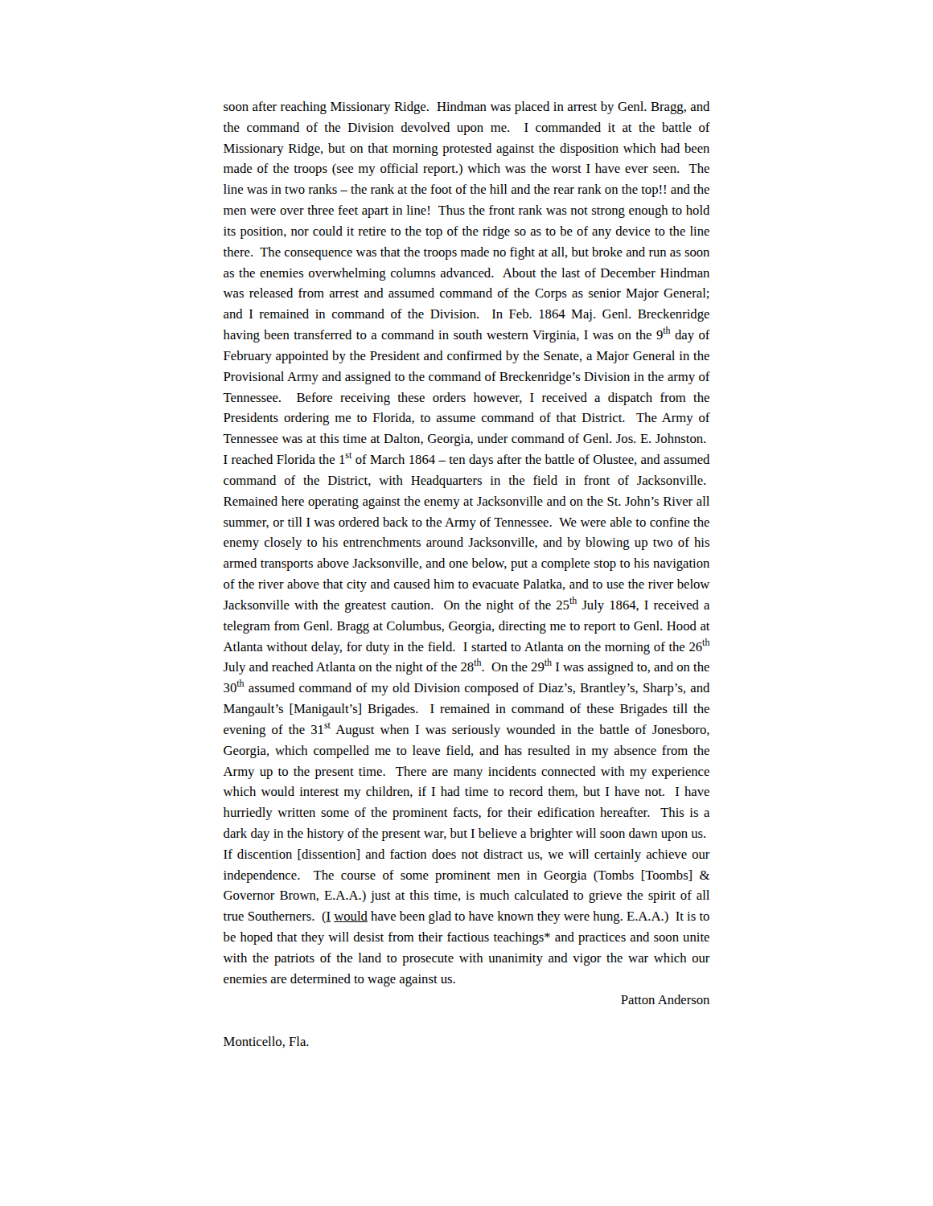soon after reaching Missionary Ridge. Hindman was placed in arrest by Genl. Bragg, and the command of the Division devolved upon me. I commanded it at the battle of Missionary Ridge, but on that morning protested against the disposition which had been made of the troops (see my official report.) which was the worst I have ever seen. The line was in two ranks – the rank at the foot of the hill and the rear rank on the top!! and the men were over three feet apart in line! Thus the front rank was not strong enough to hold its position, nor could it retire to the top of the ridge so as to be of any device to the line there. The consequence was that the troops made no fight at all, but broke and run as soon as the enemies overwhelming columns advanced. About the last of December Hindman was released from arrest and assumed command of the Corps as senior Major General; and I remained in command of the Division. In Feb. 1864 Maj. Genl. Breckenridge having been transferred to a command in south western Virginia, I was on the 9th day of February appointed by the President and confirmed by the Senate, a Major General in the Provisional Army and assigned to the command of Breckenridge’s Division in the army of Tennessee. Before receiving these orders however, I received a dispatch from the Presidents ordering me to Florida, to assume command of that District. The Army of Tennessee was at this time at Dalton, Georgia, under command of Genl. Jos. E. Johnston. I reached Florida the 1st of March 1864 – ten days after the battle of Olustee, and assumed command of the District, with Headquarters in the field in front of Jacksonville. Remained here operating against the enemy at Jacksonville and on the St. John’s River all summer, or till I was ordered back to the Army of Tennessee. We were able to confine the enemy closely to his entrenchments around Jacksonville, and by blowing up two of his armed transports above Jacksonville, and one below, put a complete stop to his navigation of the river above that city and caused him to evacuate Palatka, and to use the river below Jacksonville with the greatest caution. On the night of the 25th July 1864, I received a telegram from Genl. Bragg at Columbus, Georgia, directing me to report to Genl. Hood at Atlanta without delay, for duty in the field. I started to Atlanta on the morning of the 26th July and reached Atlanta on the night of the 28th. On the 29th I was assigned to, and on the 30th assumed command of my old Division composed of Diaz’s, Brantley’s, Sharp’s, and Mangault’s [Manigault’s] Brigades. I remained in command of these Brigades till the evening of the 31st August when I was seriously wounded in the battle of Jonesboro, Georgia, which compelled me to leave field, and has resulted in my absence from the Army up to the present time. There are many incidents connected with my experience which would interest my children, if I had time to record them, but I have not. I have hurriedly written some of the prominent facts, for their edification hereafter. This is a dark day in the history of the present war, but I believe a brighter will soon dawn upon us. If discention [dissention] and faction does not distract us, we will certainly achieve our independence. The course of some prominent men in Georgia (Tombs [Toombs] & Governor Brown, E.A.A.) just at this time, is much calculated to grieve the spirit of all true Southerners. (I would have been glad to have known they were hung. E.A.A.) It is to be hoped that they will desist from their factious teachings* and practices and soon unite with the patriots of the land to prosecute with unanimity and vigor the war which our enemies are determined to wage against us.
Patton Anderson
Monticello, Fla.